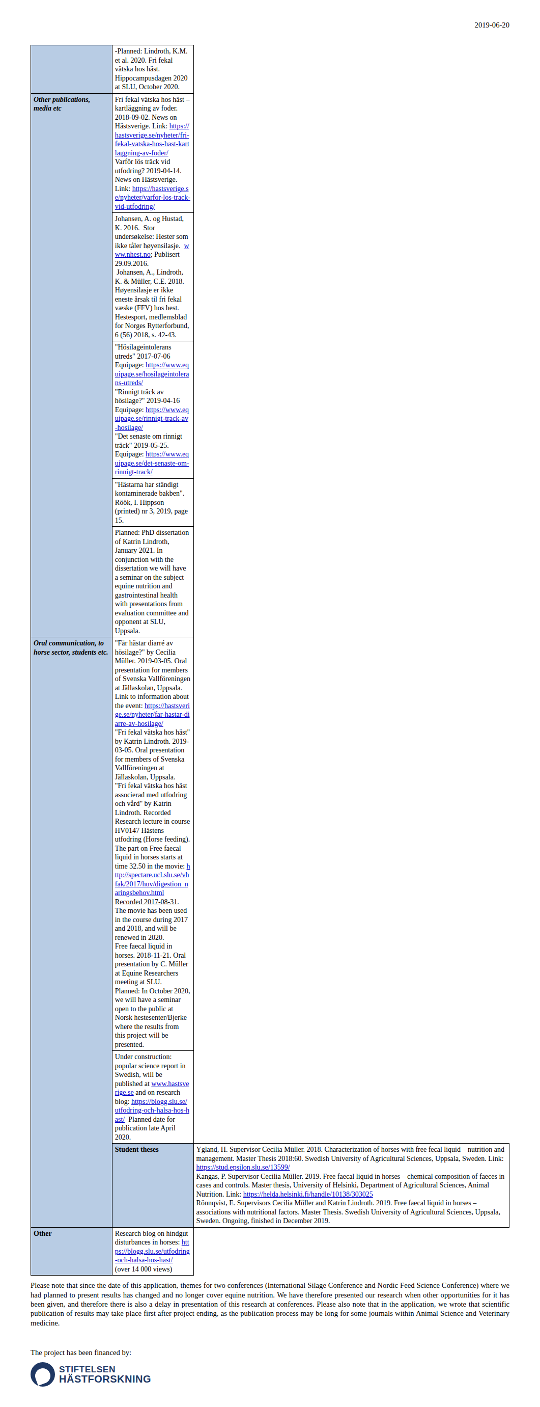2019-06-20
| | -Planned: Lindroth, K.M. et al. 2020. Fri fekal vätska hos häst. Hippocampusdagen 2020 at SLU, October 2020. |
| Other publications, media etc | Fri fekal vätska hos häst – kartläggning av foder. 2018-09-02. News on Hästsverige. Link: https://hastsverige.se/nyheter/fri-fekal-vatska-hos-hast-kartlaggning-av-foder/ Varför lös träck vid utfodring? 2019-04-14. News on Hästsverige. Link: https://hastsverige.se/nyheter/varfor-los-track-vid-utfodring/ |
| Johansen, A. og Hustad, K. 2016. Stor undersøkelse: Hester som ikke tåler høyensilasje. www.nhest.no ; Publisert 29.09.2016. Johansen, A., Lindroth, K. & Müller, C.E. 2018. Høyensilasje er ikke eneste årsak til fri fekal væske (FFV) hos hest. Hestesport, medlemsblad for Norges Rytterforbund, 6 (56) 2018, s. 42-43. |
| "Hösilageintolerans utreds" 2017-07-06 Equipage: https://www.equipage.se/hosilageintolerans-utreds/ "Rinnigt träck av hösilage?" 2019-04-16 Equipage: https://www.equipage.se/rinnigt-track-av-hosilage/ "Det senaste om rinnigt träck" 2019-05-25. Equipage: https://www.equipage.se/det-senaste-om-rinnigt-track/ |
| "Hästarna har ständigt kontaminerade bakben". Röök, I. Hippson (printed) nr 3, 2019, page 15. |
| Planned: PhD dissertation of Katrin Lindroth, January 2021. In conjunction with the dissertation we will have a seminar on the subject equine nutrition and gastrointestinal health with presentations from evaluation committee and opponent at SLU, Uppsala. |
| Oral communication, to horse sector, students etc. | "Får hästar diarré av hösilage?" by Cecilia Müller. 2019-03-05. Oral presentation for members of Svenska Vallföreningen at Jällaskolan, Uppsala. Link to information about the event: https://hastsverige.se/nyheter/far-hastar-diarre-av-hosilage/ "Fri fekal vätska hos häst" by Katrin Lindroth. 2019-03-05. Oral presentation for members of Svenska Vallföreningen at Jällaskolan, Uppsala. "Fri fekal vätska hos häst associerad med utfodring och vård" by Katrin Lindroth. Recorded Research lecture in course HV0147 Hästens utfodring (Horse feeding). The part on Free faecal liquid in horses starts at time 32.50 in the movie: http://spectare.ucl.slu.se/vhfak/2017/huv/digestion_naringsbehov.html Recorded 2017-08-31 . The movie has been used in the course during 2017 and 2018, and will be renewed in 2020. Free faecal liquid in horses. 2018-11-21. Oral presentation by C. Müller at Equine Researchers meeting at SLU. Planned: In October 2020, we will have a seminar open to the public at Norsk hestesenter/Bjerke where the results from this project will be presented. |
| Under construction: popular science report in Swedish, will be published at www.hastsverige.se and on research blog: https://blogg.slu.se/utfodring-och-halsa-hos-hast/ Planned date for publication late April 2020. |
| Student theses | Ygland, H. Supervisor Cecilia Müller. 2018. Characterization of horses with free fecal liquid – nutrition and management. Master Thesis 2018:60. Swedish University of Agricultural Sciences, Uppsala, Sweden. Link: https://stud.epsilon.slu.se/13599/ Kangas, P. Supervisor Cecilia Müller. 2019. Free faecal liquid in horses – chemical composition of faeces in cases and controls. Master thesis, University of Helsinki, Department of Agricultural Sciences, Animal Nutrition. Link: https://helda.helsinki.fi/handle/10138/303025 Rönnqvist, E. Supervisors Cecilia Müller and Katrin Lindroth. 2019. Free faecal liquid in horses – associations with nutritional factors. Master Thesis. Swedish University of Agricultural Sciences, Uppsala, Sweden. Ongoing, finished in December 2019. |
| Other | Research blog on hindgut disturbances in horses: https://blogg.slu.se/utfodring-och-halsa-hos-hast/ (over 14 000 views) |
Please note that since the date of this application, themes for two conferences (International Silage Conference and Nordic Feed Science Conference) where we had planned to present results has changed and no longer cover equine nutrition. We have therefore presented our research when other opportunities for it has been given, and therefore there is also a delay in presentation of this research at conferences. Please also note that in the application, we wrote that scientific publication of results may take place first after project ending, as the publication process may be long for some journals within Animal Science and Veterinary medicine.
The project has been financed by:
STIFTELSEN
HÄSTFORSKNING